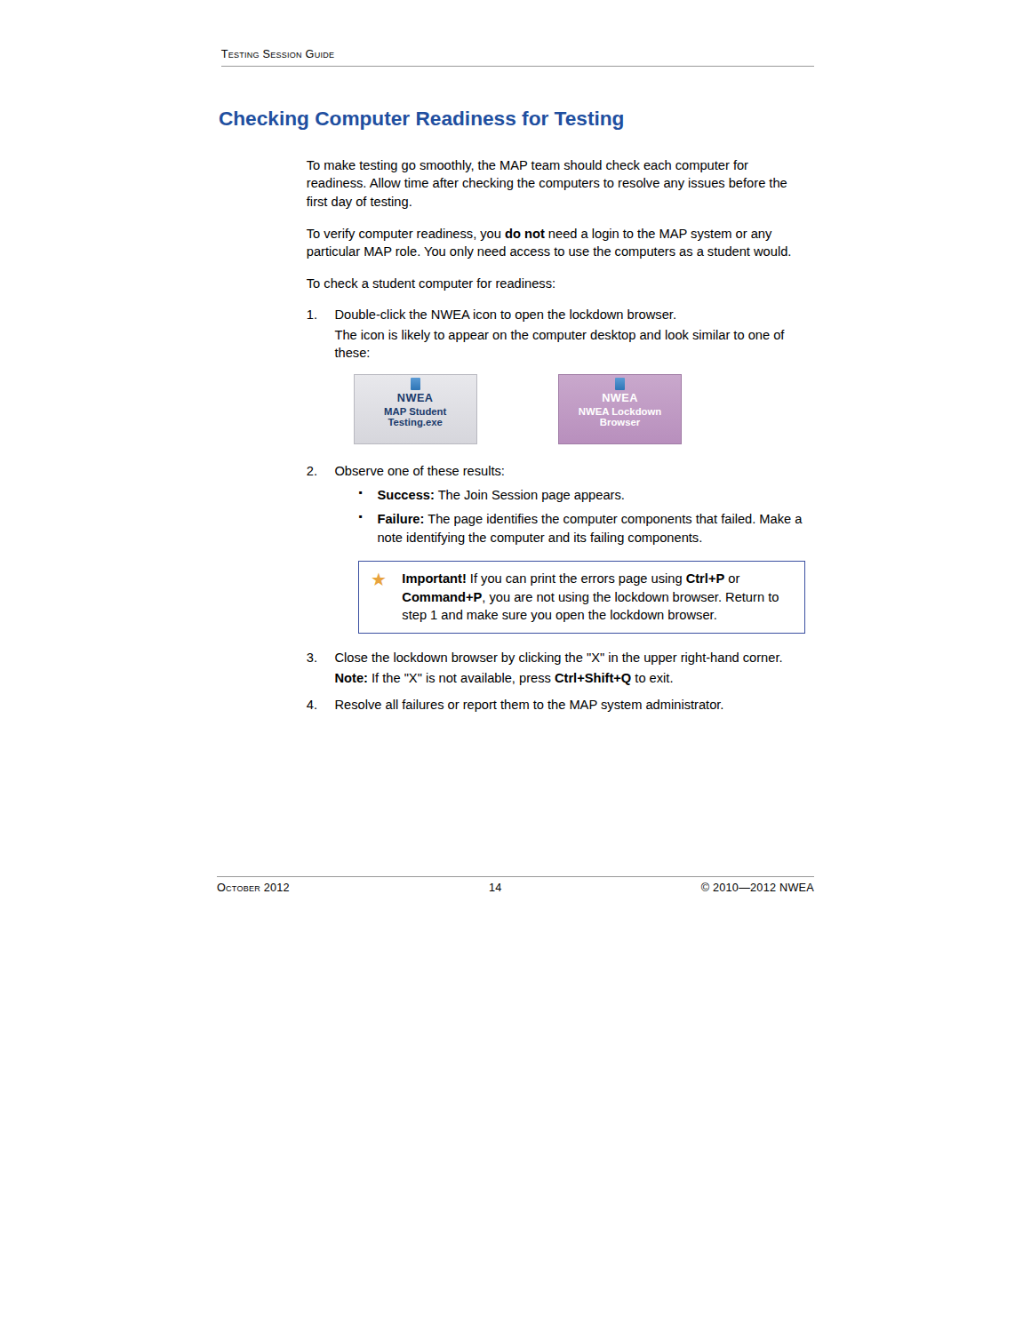Testing Session Guide
Checking Computer Readiness for Testing
To make testing go smoothly, the MAP team should check each computer for readiness. Allow time after checking the computers to resolve any issues before the first day of testing.
To verify computer readiness, you do not need a login to the MAP system or any particular MAP role. You only need access to use the computers as a student would.
To check a student computer for readiness:
Double-click the NWEA icon to open the lockdown browser.
The icon is likely to appear on the computer desktop and look similar to one of these:
NWEA
MAP Student
Testing.exe
NWEA
NWEA Lockdown
Browser
Observe one of these results:
Success: The Join Session page appears.
Failure: The page identifies the computer components that failed. Make a note identifying the computer and its failing components.
★
Important! If you can print the errors page using Ctrl+P or Command+P, you are not using the lockdown browser. Return to step 1 and make sure you open the lockdown browser.
Close the lockdown browser by clicking the "X" in the upper right-hand corner.
Note: If the "X" is not available, press Ctrl+Shift+Q to exit.
Resolve all failures or report them to the MAP system administrator.
October 2012
14
© 2010—2012 NWEA